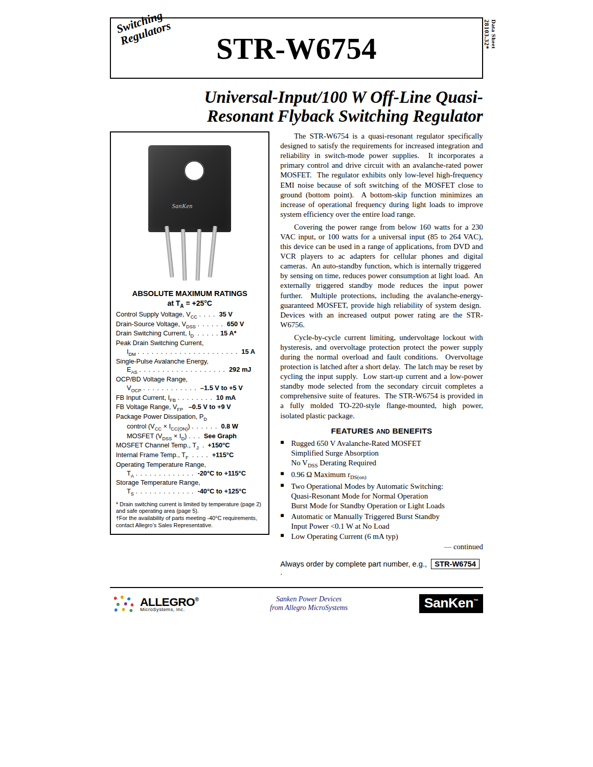Switching
Regulators
STR-W6754
Data Sheet
28103.32*
Universal-Input/100 W Off-Line Quasi-
Resonant Flyback Switching Regulator
SanKen
ABSOLUTE MAXIMUM RATINGS
at TA = +25°C
Control Supply Voltage, VCC . . . . 35 V Drain-Source Voltage, VDSS . . . . . . 650 V Drain Switching Current, ID . . . . . 15 A* Peak Drain Switching Current, IDM . . . . . . . . . . . . . . . . . . . . . . 15 A Single-Pulse Avalanche Energy, EAS . . . . . . . . . . . . . . . . . . . 292 mJ OCP/BD Voltage Range, VOCP . . . . . . . . . . . . –1.5 V to +5 V FB Input Current, IFB . . . . . . . . 10 mA FB Voltage Range, VFP –0.5 V to +9 V Package Power Dissipation, PD control (VCC × ICC(ON)) . . . . . . 0.8 W MOSFET (VDSS × ID) . . . See Graph MOSFET Channel Temp., TJ . +150°C Internal Frame Temp., TF . . . . +115°C Operating Temperature Range, TA . . . . . . . . . . . . . -20°C to +115°C Storage Temperature Range, TS . . . . . . . . . . . . . -40°C to +125°C
* Drain switching current is limited by temperature (page 2) and safe operating area (page 5).
†For the availability of parts meeting -40°C requirements, contact Allegro’s Sales Representative.
The STR-W6754 is a quasi-resonant regulator specifically designed to satisfy the requirements for increased integration and reliability in switch-mode power supplies. It incorporates a primary control and drive circuit with an avalanche-rated power MOSFET. The regulator exhibits only low-level high-frequency EMI noise because of soft switching of the MOSFET close to ground (bottom point). A bottom-skip function minimizes an increase of operational frequency during light loads to improve system efficiency over the entire load range.
Covering the power range from below 160 watts for a 230 VAC input, or 100 watts for a universal input (85 to 264 VAC), this device can be used in a range of applications, from DVD and VCR players to ac adapters for cellular phones and digital cameras. An auto-standby function, which is internally triggered by sensing on time, reduces power consumption at light load. An externally triggered standby mode reduces the input power further. Multiple protections, including the avalanche-energy-guaranteed MOSFET, provide high reliability of system design. Devices with an increased output power rating are the STR-W6756.
Cycle-by-cycle current limiting, undervoltage lockout with hysteresis, and overvoltage protection protect the power supply during the normal overload and fault conditions. Overvoltage protection is latched after a short delay. The latch may be reset by cycling the input supply. Low start-up current and a low-power standby mode selected from the secondary circuit completes a comprehensive suite of features. The STR-W6754 is provided in a fully molded TO-220-style flange-mounted, high power, isolated plastic package.
FEATURES AND BENEFITS
Rugged 650 V Avalanche-Rated MOSFET Simplified Surge Absorption No VDSS Derating Required
0.96 Ω Maximum rDS(on)
Two Operational Modes by Automatic Switching: Quasi-Resonant Mode for Normal Operation Burst Mode for Standby Operation or Light Loads
Automatic or Manually Triggered Burst Standby Input Power <0.1 W at No Load
Low Operating Current (6 mA typ)
— continued
Always order by complete part number, e.g., STR-W6754 .
ALLEGRO®
MicroSystems, Inc.
Sanken Power Devices
from Allegro MicroSystems
SanKen™